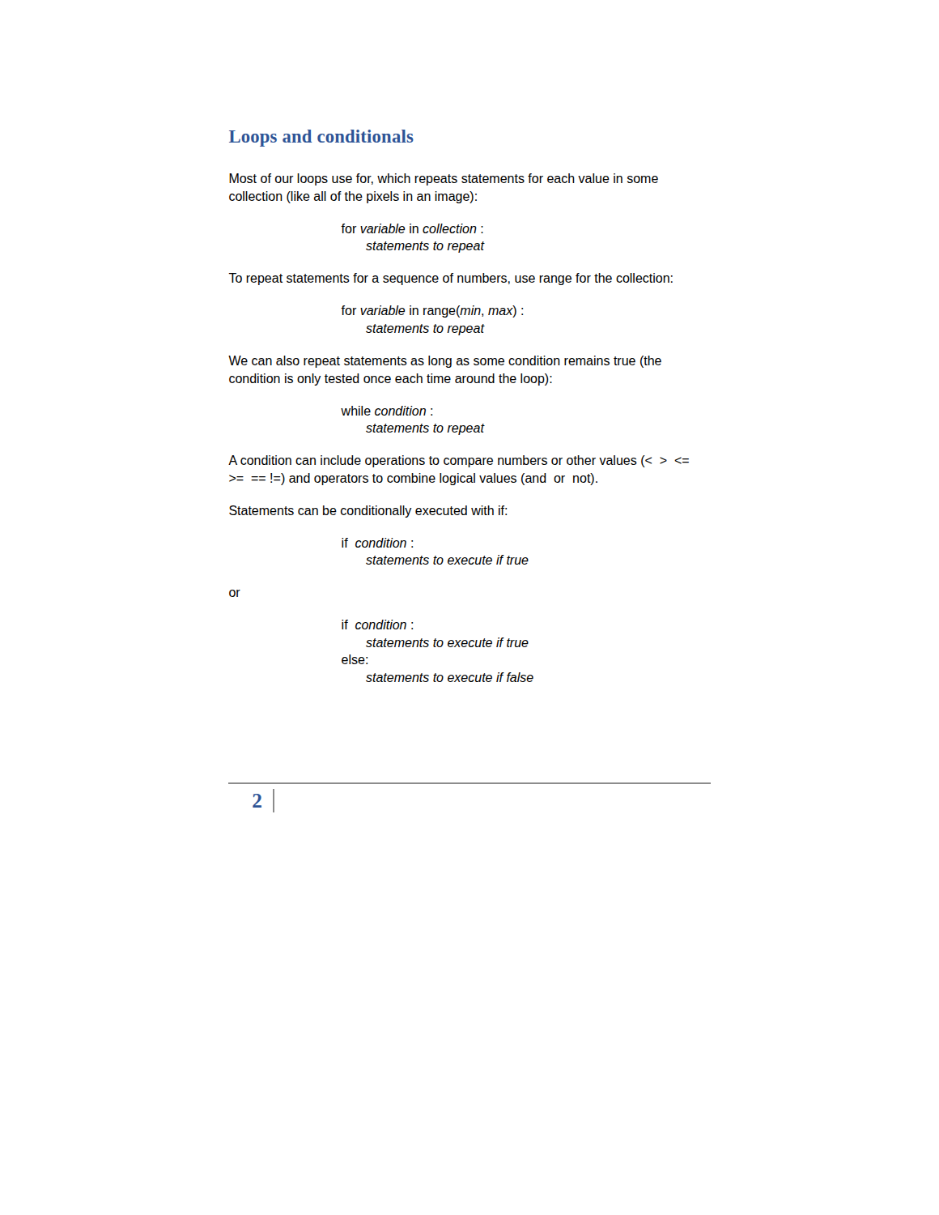Loops and conditionals
Most of our loops use for, which repeats statements for each value in some collection (like all of the pixels in an image):
for variable in collection :
statements to repeat
To repeat statements for a sequence of numbers, use range for the collection:
for variable in range(min, max) :
statements to repeat
We can also repeat statements as long as some condition remains true (the condition is only tested once each time around the loop):
while condition :
statements to repeat
A condition can include operations to compare numbers or other values (< > <= >= == !=) and operators to combine logical values (and or not).
Statements can be conditionally executed with if:
if condition :
statements to execute if true
or
if condition :
statements to execute if true
else:
statements to execute if false
2